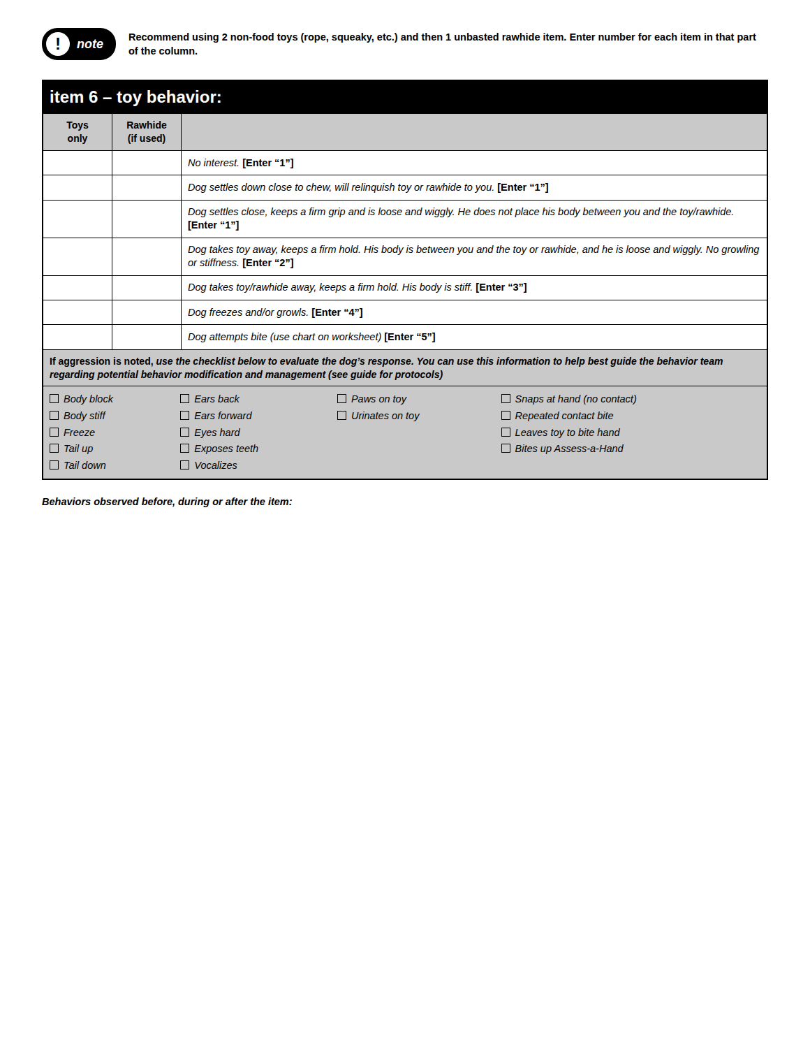!note
Recommend using 2 non-food toys (rope, squeaky, etc.) and then 1 unbasted rawhide item. Enter number for each item in that part of the column.
| item 6 – toy behavior: |
| Toys only | Rawhide (if used) | |
| | | No interest. [Enter “1”] |
| | | Dog settles down close to chew, will relinquish toy or rawhide to you. [Enter “1”] |
| | | Dog settles close, keeps a firm grip and is loose and wiggly. He does not place his body between you and the toy/rawhide. [Enter “1”] |
| | | Dog takes toy away, keeps a firm hold. His body is between you and the toy or rawhide, and he is loose and wiggly. No growling or stiffness. [Enter “2”] |
| | | Dog takes toy/rawhide away, keeps a firm hold. His body is stiff. [Enter “3”] |
| | | Dog freezes and/or growls. [Enter “4”] |
| | | Dog attempts bite (use chart on worksheet) [Enter “5”] |
| If aggression is noted, use the checklist below to evaluate the dog’s response. You can use this information to help best guide the behavior team regarding potential behavior modification and management (see guide for protocols) |
| / Body block / Ears back / Paws on toy / Snaps at hand (no contact) / / Body stiff / Ears forward / Urinates on toy / Repeated contact bite / / Freeze / Eyes hard / / Leaves toy to bite hand / / Tail up / Exposes teeth / / Bites up Assess-a-Hand / / Tail down / Vocalizes / / / |
Behaviors observed before, during or after the item: